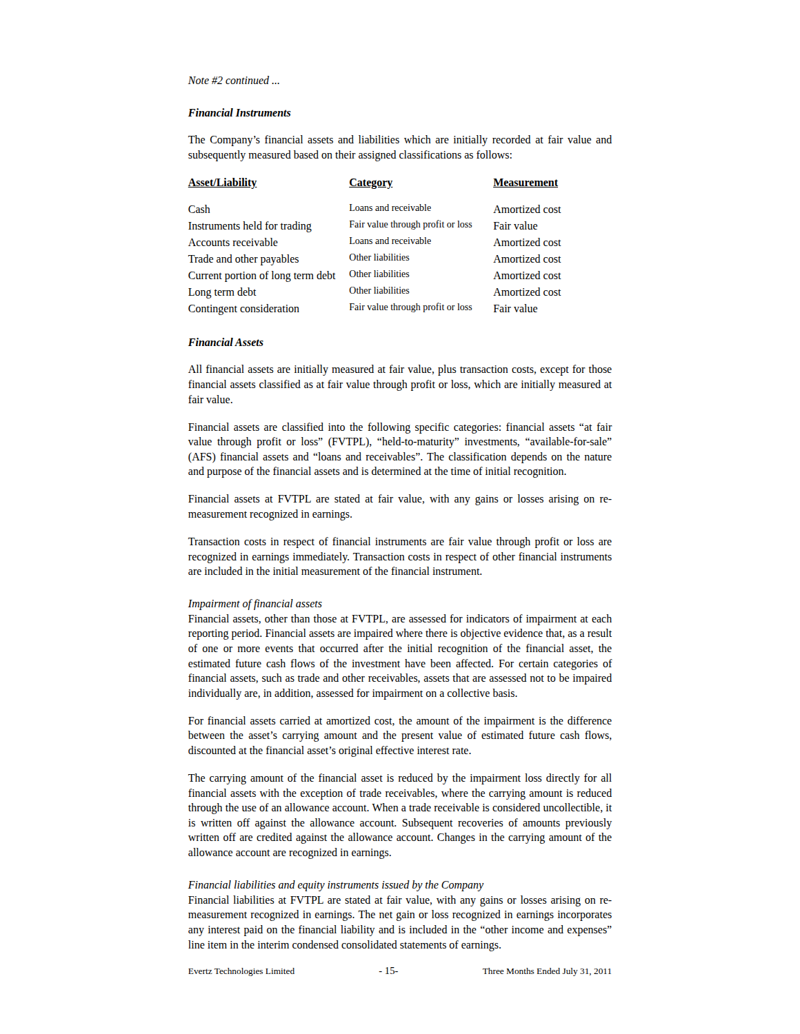Note #2 continued ...
Financial Instruments
The Company’s financial assets and liabilities which are initially recorded at fair value and subsequently measured based on their assigned classifications as follows:
| Asset/Liability | Category | Measurement |
| --- | --- | --- |
| Cash | Loans and receivable | Amortized cost |
| Instruments held for trading | Fair value through profit or loss | Fair value |
| Accounts receivable | Loans and receivable | Amortized cost |
| Trade and other payables | Other liabilities | Amortized cost |
| Current portion of long term debt | Other liabilities | Amortized cost |
| Long term debt | Other liabilities | Amortized cost |
| Contingent consideration | Fair value through profit or loss | Fair value |
Financial Assets
All financial assets are initially measured at fair value, plus transaction costs, except for those financial assets classified as at fair value through profit or loss, which are initially measured at fair value.
Financial assets are classified into the following specific categories: financial assets “at fair value through profit or loss” (FVTPL), “held-to-maturity” investments, “available-for-sale” (AFS) financial assets and “loans and receivables”. The classification depends on the nature and purpose of the financial assets and is determined at the time of initial recognition.
Financial assets at FVTPL are stated at fair value, with any gains or losses arising on re-measurement recognized in earnings.
Transaction costs in respect of financial instruments are fair value through profit or loss are recognized in earnings immediately. Transaction costs in respect of other financial instruments are included in the initial measurement of the financial instrument.
Impairment of financial assets
Financial assets, other than those at FVTPL, are assessed for indicators of impairment at each reporting period. Financial assets are impaired where there is objective evidence that, as a result of one or more events that occurred after the initial recognition of the financial asset, the estimated future cash flows of the investment have been affected. For certain categories of financial assets, such as trade and other receivables, assets that are assessed not to be impaired individually are, in addition, assessed for impairment on a collective basis.
For financial assets carried at amortized cost, the amount of the impairment is the difference between the asset’s carrying amount and the present value of estimated future cash flows, discounted at the financial asset’s original effective interest rate.
The carrying amount of the financial asset is reduced by the impairment loss directly for all financial assets with the exception of trade receivables, where the carrying amount is reduced through the use of an allowance account. When a trade receivable is considered uncollectible, it is written off against the allowance account. Subsequent recoveries of amounts previously written off are credited against the allowance account. Changes in the carrying amount of the allowance account are recognized in earnings.
Financial liabilities and equity instruments issued by the Company
Financial liabilities at FVTPL are stated at fair value, with any gains or losses arising on re-measurement recognized in earnings. The net gain or loss recognized in earnings incorporates any interest paid on the financial liability and is included in the “other income and expenses” line item in the interim condensed consolidated statements of earnings.
Evertz Technologies Limited
- 15-
Three Months Ended July 31, 2011